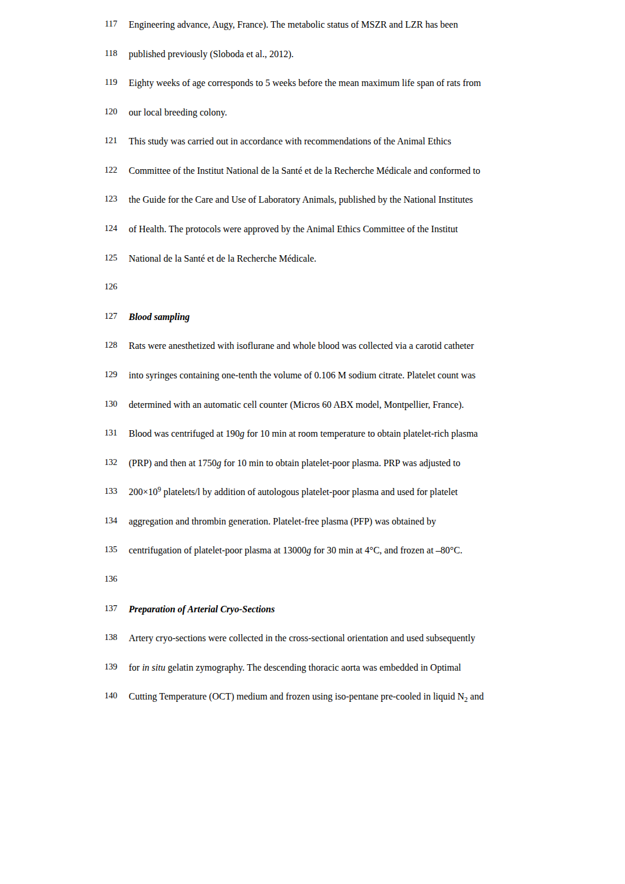Engineering advance, Augy, France). The metabolic status of MSZR and LZR has been
published previously (Sloboda et al., 2012).
Eighty weeks of age corresponds to 5 weeks before the mean maximum life span of rats from
our local breeding colony.
This study was carried out in accordance with recommendations of the Animal Ethics
Committee of the Institut National de la Santé et de la Recherche Médicale and conformed to
the Guide for the Care and Use of Laboratory Animals, published by the National Institutes
of Health. The protocols were approved by the Animal Ethics Committee of the Institut
National de la Santé et de la Recherche Médicale.
Blood sampling
Rats were anesthetized with isoflurane and whole blood was collected via a carotid catheter
into syringes containing one-tenth the volume of 0.106 M sodium citrate. Platelet count was
determined with an automatic cell counter (Micros 60 ABX model, Montpellier, France).
Blood was centrifuged at 190g for 10 min at room temperature to obtain platelet-rich plasma
(PRP) and then at 1750g for 10 min to obtain platelet-poor plasma. PRP was adjusted to
200×109 platelets/l by addition of autologous platelet-poor plasma and used for platelet
aggregation and thrombin generation. Platelet-free plasma (PFP) was obtained by
centrifugation of platelet-poor plasma at 13000g for 30 min at 4°C, and frozen at –80°C.
Preparation of Arterial Cryo-Sections
Artery cryo-sections were collected in the cross-sectional orientation and used subsequently
for in situ gelatin zymography. The descending thoracic aorta was embedded in Optimal
Cutting Temperature (OCT) medium and frozen using iso-pentane pre-cooled in liquid N2 and